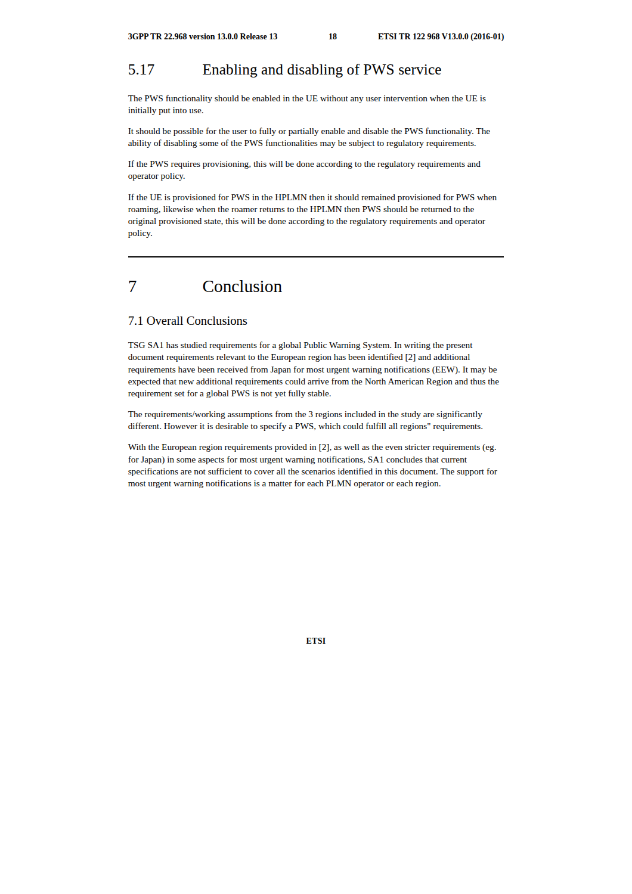3GPP TR 22.968 version 13.0.0 Release 13 18 ETSI TR 122 968 V13.0.0 (2016-01)
5.17 Enabling and disabling of PWS service
The PWS functionality should be enabled in the UE without any user intervention when the UE is initially put into use.
It should be possible for the user to fully or partially enable and disable the PWS functionality. The ability of disabling some of the PWS functionalities may be subject to regulatory requirements.
If the PWS requires provisioning, this will be done according to the regulatory requirements and operator policy.
If the UE is provisioned for PWS in the HPLMN then it should remained provisioned for PWS when roaming, likewise when the roamer returns to the HPLMN then PWS should be returned to the original provisioned state, this will be done according to the regulatory requirements and operator policy.
7 Conclusion
7.1 Overall Conclusions
TSG SA1 has studied requirements for a global Public Warning System. In writing the present document requirements relevant to the European region has been identified [2] and additional requirements have been received from Japan for most urgent warning notifications (EEW). It may be expected that new additional requirements could arrive from the North American Region and thus the requirement set for a global PWS is not yet fully stable.
The requirements/working assumptions from the 3 regions included in the study are significantly different. However it is desirable to specify a PWS, which could fulfill all regions" requirements.
With the European region requirements provided in [2], as well as the even stricter requirements (eg. for Japan) in some aspects for most urgent warning notifications, SA1 concludes that current specifications are not sufficient to cover all the scenarios identified in this document. The support for most urgent warning notifications is a matter for each PLMN operator or each region.
ETSI